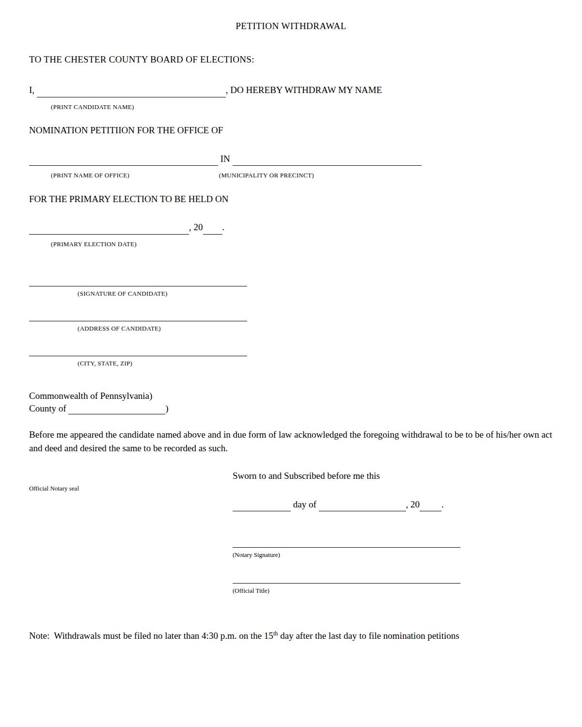PETITION WITHDRAWAL
TO THE CHESTER COUNTY BOARD OF ELECTIONS:
I, , DO HEREBY WITHDRAW MY NAME
(PRINT CANDIDATE NAME)
NOMINATION PETITIION FOR THE OFFICE OF
IN
(PRINT NAME OF OFFICE) (MUNICIPALITY OR PRECINCT)
FOR THE PRIMARY ELECTION TO BE HELD ON
, 20 .
(PRIMARY ELECTION DATE)
(SIGNATURE OF CANDIDATE)
(ADDRESS OF CANDIDATE)
(CITY, STATE, ZIP)
Commonwealth of Pennsylvania)
County of )
Before me appeared the candidate named above and in due form of law acknowledged the foregoing withdrawal to be to be of his/her own act and deed and desired the same to be recorded as such.
Official Notary seal
Sworn to and Subscribed before me this
day of , 20 .
(Notary Signature)
(Official Title)
Note: Withdrawals must be filed no later than 4:30 p.m. on the 15th day after the last day to file nomination petitions